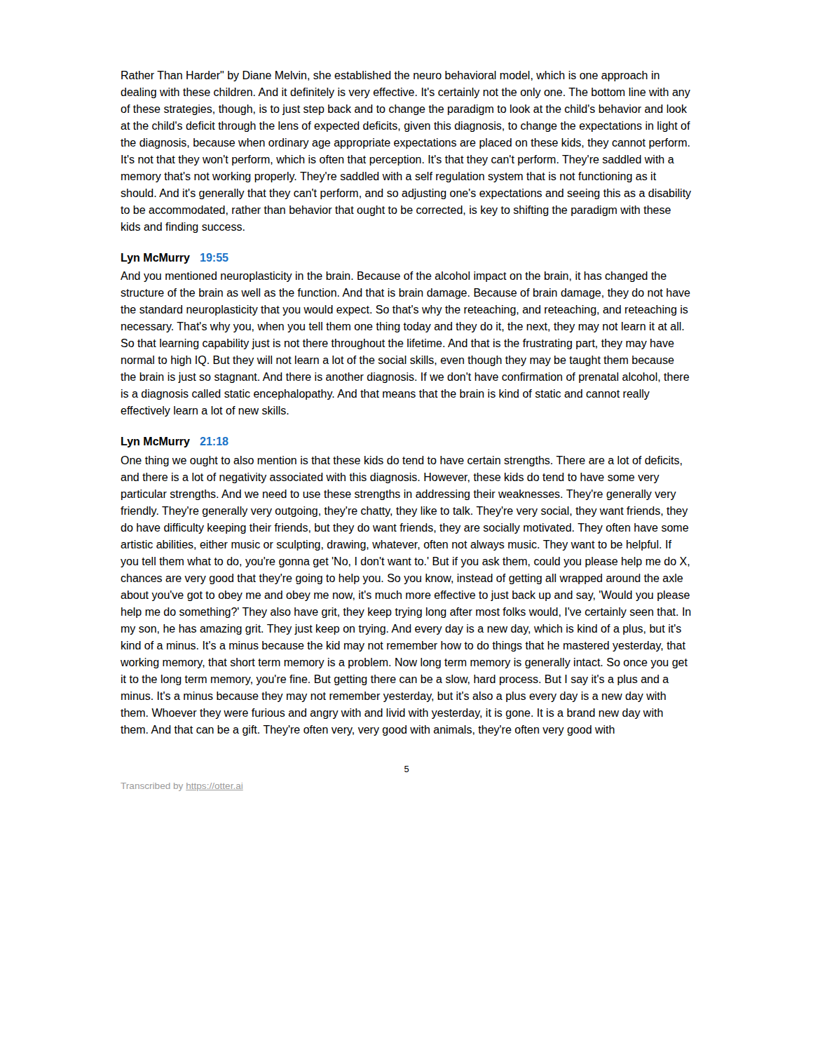Rather Than Harder" by Diane Melvin, she established the neuro behavioral model, which is one approach in dealing with these children. And it definitely is very effective. It's certainly not the only one. The bottom line with any of these strategies, though, is to just step back and to change the paradigm to look at the child's behavior and look at the child's deficit through the lens of expected deficits, given this diagnosis, to change the expectations in light of the diagnosis, because when ordinary age appropriate expectations are placed on these kids, they cannot perform. It's not that they won't perform, which is often that perception. It's that they can't perform. They're saddled with a memory that's not working properly. They're saddled with a self regulation system that is not functioning as it should. And it's generally that they can't perform, and so adjusting one's expectations and seeing this as a disability to be accommodated, rather than behavior that ought to be corrected, is key to shifting the paradigm with these kids and finding success.
Lyn McMurry 19:55
And you mentioned neuroplasticity in the brain. Because of the alcohol impact on the brain, it has changed the structure of the brain as well as the function. And that is brain damage. Because of brain damage, they do not have the standard neuroplasticity that you would expect. So that's why the reteaching, and reteaching, and reteaching is necessary. That's why you, when you tell them one thing today and they do it, the next, they may not learn it at all. So that learning capability just is not there throughout the lifetime. And that is the frustrating part, they may have normal to high IQ. But they will not learn a lot of the social skills, even though they may be taught them because the brain is just so stagnant. And there is another diagnosis. If we don't have confirmation of prenatal alcohol, there is a diagnosis called static encephalopathy. And that means that the brain is kind of static and cannot really effectively learn a lot of new skills.
Lyn McMurry 21:18
One thing we ought to also mention is that these kids do tend to have certain strengths. There are a lot of deficits, and there is a lot of negativity associated with this diagnosis. However, these kids do tend to have some very particular strengths. And we need to use these strengths in addressing their weaknesses. They're generally very friendly. They're generally very outgoing, they're chatty, they like to talk. They're very social, they want friends, they do have difficulty keeping their friends, but they do want friends, they are socially motivated. They often have some artistic abilities, either music or sculpting, drawing, whatever, often not always music. They want to be helpful. If you tell them what to do, you're gonna get 'No, I don't want to.' But if you ask them, could you please help me do X, chances are very good that they're going to help you. So you know, instead of getting all wrapped around the axle about you've got to obey me and obey me now, it's much more effective to just back up and say, 'Would you please help me do something?' They also have grit, they keep trying long after most folks would, I've certainly seen that. In my son, he has amazing grit. They just keep on trying. And every day is a new day, which is kind of a plus, but it's kind of a minus. It's a minus because the kid may not remember how to do things that he mastered yesterday, that working memory, that short term memory is a problem. Now long term memory is generally intact. So once you get it to the long term memory, you're fine. But getting there can be a slow, hard process. But I say it's a plus and a minus. It's a minus because they may not remember yesterday, but it's also a plus every day is a new day with them. Whoever they were furious and angry with and livid with yesterday, it is gone. It is a brand new day with them. And that can be a gift. They're often very, very good with animals, they're often very good with
5
Transcribed by https://otter.ai